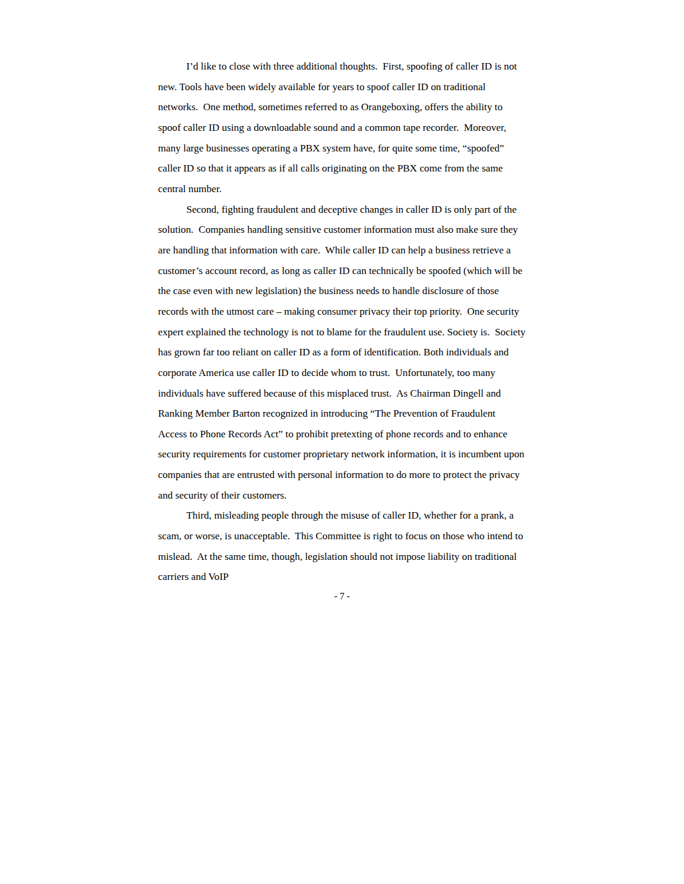I’d like to close with three additional thoughts. First, spoofing of caller ID is not new. Tools have been widely available for years to spoof caller ID on traditional networks. One method, sometimes referred to as Orangeboxing, offers the ability to spoof caller ID using a downloadable sound and a common tape recorder. Moreover, many large businesses operating a PBX system have, for quite some time, “spoofed” caller ID so that it appears as if all calls originating on the PBX come from the same central number.
Second, fighting fraudulent and deceptive changes in caller ID is only part of the solution. Companies handling sensitive customer information must also make sure they are handling that information with care. While caller ID can help a business retrieve a customer’s account record, as long as caller ID can technically be spoofed (which will be the case even with new legislation) the business needs to handle disclosure of those records with the utmost care – making consumer privacy their top priority. One security expert explained the technology is not to blame for the fraudulent use. Society is. Society has grown far too reliant on caller ID as a form of identification. Both individuals and corporate America use caller ID to decide whom to trust. Unfortunately, too many individuals have suffered because of this misplaced trust. As Chairman Dingell and Ranking Member Barton recognized in introducing “The Prevention of Fraudulent Access to Phone Records Act” to prohibit pretexting of phone records and to enhance security requirements for customer proprietary network information, it is incumbent upon companies that are entrusted with personal information to do more to protect the privacy and security of their customers.
Third, misleading people through the misuse of caller ID, whether for a prank, a scam, or worse, is unacceptable. This Committee is right to focus on those who intend to mislead. At the same time, though, legislation should not impose liability on traditional carriers and VoIP
- 7 -